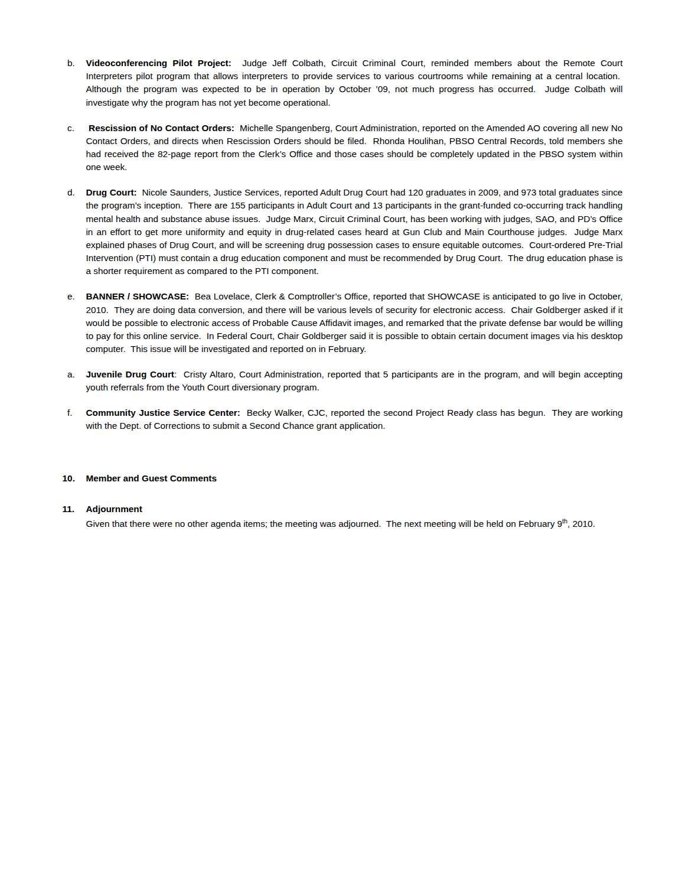b. Videoconferencing Pilot Project: Judge Jeff Colbath, Circuit Criminal Court, reminded members about the Remote Court Interpreters pilot program that allows interpreters to provide services to various courtrooms while remaining at a central location. Although the program was expected to be in operation by October ’09, not much progress has occurred. Judge Colbath will investigate why the program has not yet become operational.
c. Rescission of No Contact Orders: Michelle Spangenberg, Court Administration, reported on the Amended AO covering all new No Contact Orders, and directs when Rescission Orders should be filed. Rhonda Houlihan, PBSO Central Records, told members she had received the 82-page report from the Clerk’s Office and those cases should be completely updated in the PBSO system within one week.
d. Drug Court: Nicole Saunders, Justice Services, reported Adult Drug Court had 120 graduates in 2009, and 973 total graduates since the program’s inception. There are 155 participants in Adult Court and 13 participants in the grant-funded co-occurring track handling mental health and substance abuse issues. Judge Marx, Circuit Criminal Court, has been working with judges, SAO, and PD’s Office in an effort to get more uniformity and equity in drug-related cases heard at Gun Club and Main Courthouse judges. Judge Marx explained phases of Drug Court, and will be screening drug possession cases to ensure equitable outcomes. Court-ordered Pre-Trial Intervention (PTI) must contain a drug education component and must be recommended by Drug Court. The drug education phase is a shorter requirement as compared to the PTI component.
e. BANNER / SHOWCASE: Bea Lovelace, Clerk & Comptroller’s Office, reported that SHOWCASE is anticipated to go live in October, 2010. They are doing data conversion, and there will be various levels of security for electronic access. Chair Goldberger asked if it would be possible to electronic access of Probable Cause Affidavit images, and remarked that the private defense bar would be willing to pay for this online service. In Federal Court, Chair Goldberger said it is possible to obtain certain document images via his desktop computer. This issue will be investigated and reported on in February.
a. Juvenile Drug Court: Cristy Altaro, Court Administration, reported that 5 participants are in the program, and will begin accepting youth referrals from the Youth Court diversionary program.
f. Community Justice Service Center: Becky Walker, CJC, reported the second Project Ready class has begun. They are working with the Dept. of Corrections to submit a Second Chance grant application.
10. Member and Guest Comments
11. Adjournment
Given that there were no other agenda items; the meeting was adjourned. The next meeting will be held on February 9th, 2010.